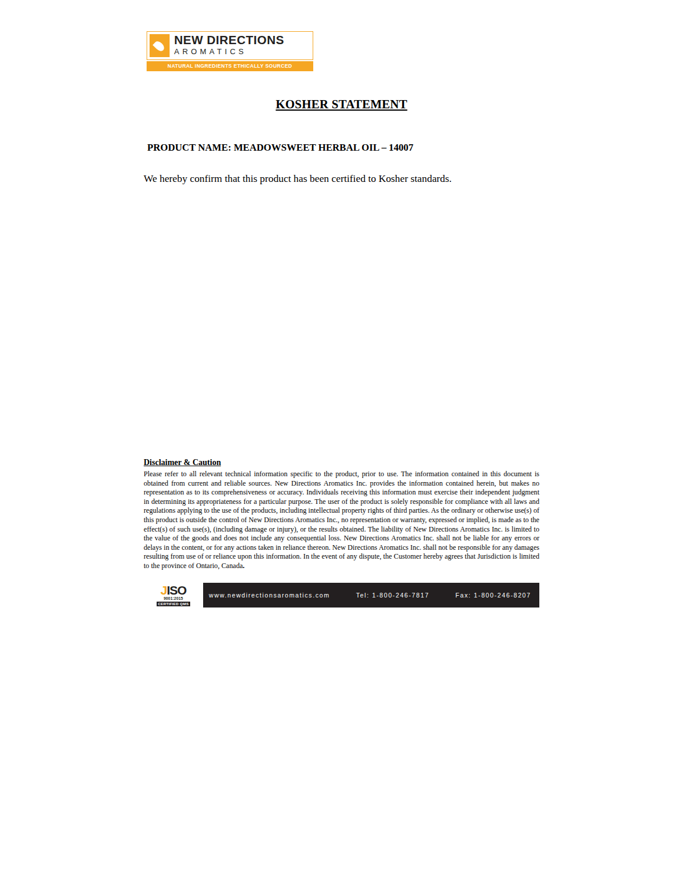NEW DIRECTIONS
AROMATICS
NATURAL INGREDIENTS ETHICALLY SOURCED
KOSHER STATEMENT
PRODUCT NAME: MEADOWSWEET HERBAL OIL – 14007
We hereby confirm that this product has been certified to Kosher standards.
Disclaimer & Caution
Please refer to all relevant technical information specific to the product, prior to use. The information contained in this document is obtained from current and reliable sources. New Directions Aromatics Inc. provides the information contained herein, but makes no representation as to its comprehensiveness or accuracy. Individuals receiving this information must exercise their independent judgment in determining its appropriateness for a particular purpose. The user of the product is solely responsible for compliance with all laws and regulations applying to the use of the products, including intellectual property rights of third parties. As the ordinary or otherwise use(s) of this product is outside the control of New Directions Aromatics Inc., no representation or warranty, expressed or implied, is made as to the effect(s) of such use(s), (including damage or injury), or the results obtained. The liability of New Directions Aromatics Inc. is limited to the value of the goods and does not include any consequential loss. New Directions Aromatics Inc. shall not be liable for any errors or delays in the content, or for any actions taken in reliance thereon. New Directions Aromatics Inc. shall not be responsible for any damages resulting from use of or reliance upon this information. In the event of any dispute, the Customer hereby agrees that Jurisdiction is limited to the province of Ontario, Canada.
JISO
9001:2015
CERTIFIED QMS
www.newdirectionsaromatics.com Tel: 1-800-246-7817 Fax: 1-800-246-8207